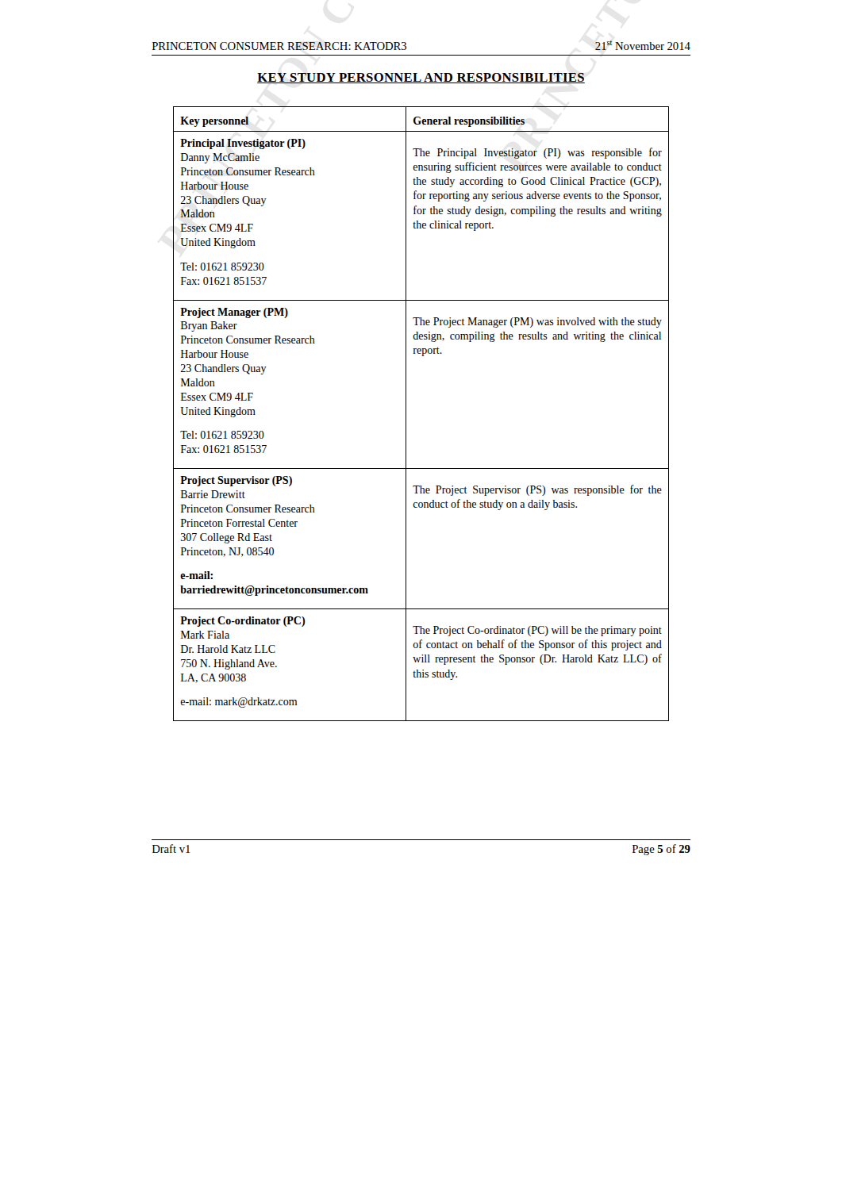PRINCETON CONSUMER RESEARCH
PRINCETON CONSUMER RESEARCH
PRINCETON CONSUMER RESEARCH: KATODR3
21st November 2014
KEY STUDY PERSONNEL AND RESPONSIBILITIES
| Key personnel | General responsibilities |
| --- | --- |
| Principal Investigator (PI) Danny McCamlie Princeton Consumer Research Harbour House 23 Chandlers Quay Maldon Essex CM9 4LF United Kingdom Tel: 01621 859230 Fax: 01621 851537 | The Principal Investigator (PI) was responsible for ensuring sufficient resources were available to conduct the study according to Good Clinical Practice (GCP), for reporting any serious adverse events to the Sponsor, for the study design, compiling the results and writing the clinical report. |
| Project Manager (PM) Bryan Baker Princeton Consumer Research Harbour House 23 Chandlers Quay Maldon Essex CM9 4LF United Kingdom Tel: 01621 859230 Fax: 01621 851537 | The Project Manager (PM) was involved with the study design, compiling the results and writing the clinical report. |
| Project Supervisor (PS) Barrie Drewitt Princeton Consumer Research Princeton Forrestal Center 307 College Rd East Princeton, NJ, 08540 e-mail: barriedrewitt@princetonconsumer.com | The Project Supervisor (PS) was responsible for the conduct of the study on a daily basis. |
| Project Co-ordinator (PC) Mark Fiala Dr. Harold Katz LLC 750 N. Highland Ave. LA, CA 90038 e-mail: mark@drkatz.com | The Project Co-ordinator (PC) will be the primary point of contact on behalf of the Sponsor of this project and will represent the Sponsor (Dr. Harold Katz LLC) of this study. |
Draft v1
Page 5 of 29